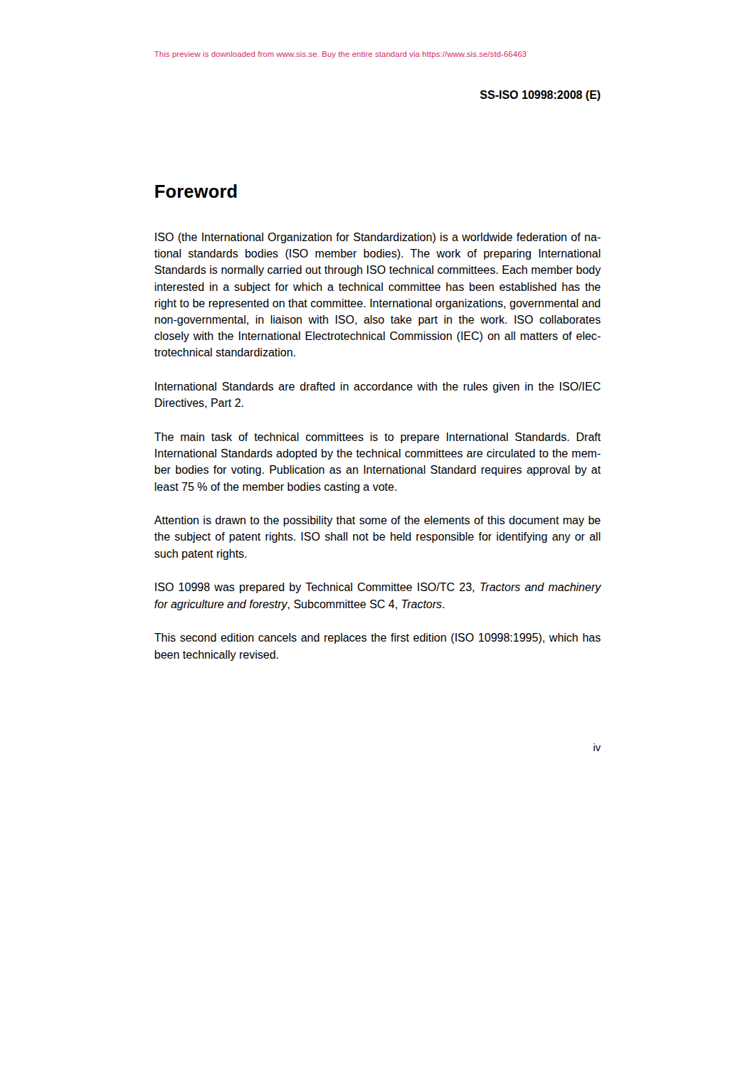This preview is downloaded from www.sis.se. Buy the entire standard via https://www.sis.se/std-66463
SS-ISO 10998:2008 (E)
Foreword
ISO (the International Organization for Standardization) is a worldwide federation of national standards bodies (ISO member bodies). The work of preparing International Standards is normally carried out through ISO technical committees. Each member body interested in a subject for which a technical committee has been established has the right to be represented on that committee. International organizations, governmental and non-governmental, in liaison with ISO, also take part in the work. ISO collaborates closely with the International Electrotechnical Commission (IEC) on all matters of electrotechnical standardization.
International Standards are drafted in accordance with the rules given in the ISO/IEC Directives, Part 2.
The main task of technical committees is to prepare International Standards. Draft International Standards adopted by the technical committees are circulated to the member bodies for voting. Publication as an International Standard requires approval by at least 75 % of the member bodies casting a vote.
Attention is drawn to the possibility that some of the elements of this document may be the subject of patent rights. ISO shall not be held responsible for identifying any or all such patent rights.
ISO 10998 was prepared by Technical Committee ISO/TC 23, Tractors and machinery for agriculture and forestry, Subcommittee SC 4, Tractors.
This second edition cancels and replaces the first edition (ISO 10998:1995), which has been technically revised.
iv